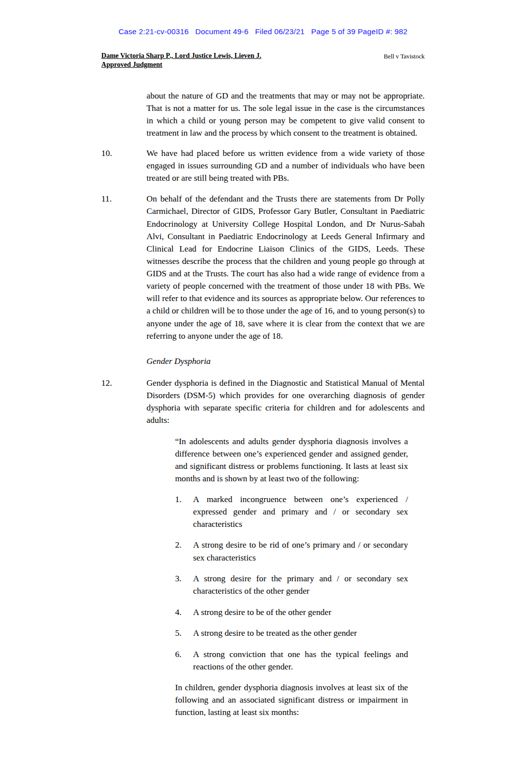Case 2:21-cv-00316 Document 49-6 Filed 06/23/21 Page 5 of 39 PageID #: 982
Dame Victoria Sharp P., Lord Justice Lewis, Lieven J.
Approved Judgment
Bell v Tavistock
about the nature of GD and the treatments that may or may not be appropriate. That is not a matter for us. The sole legal issue in the case is the circumstances in which a child or young person may be competent to give valid consent to treatment in law and the process by which consent to the treatment is obtained.
10.
We have had placed before us written evidence from a wide variety of those engaged in issues surrounding GD and a number of individuals who have been treated or are still being treated with PBs.
11.
On behalf of the defendant and the Trusts there are statements from Dr Polly Carmichael, Director of GIDS, Professor Gary Butler, Consultant in Paediatric Endocrinology at University College Hospital London, and Dr Nurus-Sabah Alvi, Consultant in Paediatric Endocrinology at Leeds General Infirmary and Clinical Lead for Endocrine Liaison Clinics of the GIDS, Leeds. These witnesses describe the process that the children and young people go through at GIDS and at the Trusts. The court has also had a wide range of evidence from a variety of people concerned with the treatment of those under 18 with PBs. We will refer to that evidence and its sources as appropriate below. Our references to a child or children will be to those under the age of 16, and to young person(s) to anyone under the age of 18, save where it is clear from the context that we are referring to anyone under the age of 18.
Gender Dysphoria
12.
Gender dysphoria is defined in the Diagnostic and Statistical Manual of Mental Disorders (DSM-5) which provides for one overarching diagnosis of gender dysphoria with separate specific criteria for children and for adolescents and adults:
“In adolescents and adults gender dysphoria diagnosis involves a difference between one’s experienced gender and assigned gender, and significant distress or problems functioning. It lasts at least six months and is shown by at least two of the following:
1. A marked incongruence between one’s experienced / expressed gender and primary and / or secondary sex characteristics
2. A strong desire to be rid of one’s primary and / or secondary sex characteristics
3. A strong desire for the primary and / or secondary sex characteristics of the other gender
4. A strong desire to be of the other gender
5. A strong desire to be treated as the other gender
6. A strong conviction that one has the typical feelings and reactions of the other gender.
In children, gender dysphoria diagnosis involves at least six of the following and an associated significant distress or impairment in function, lasting at least six months: